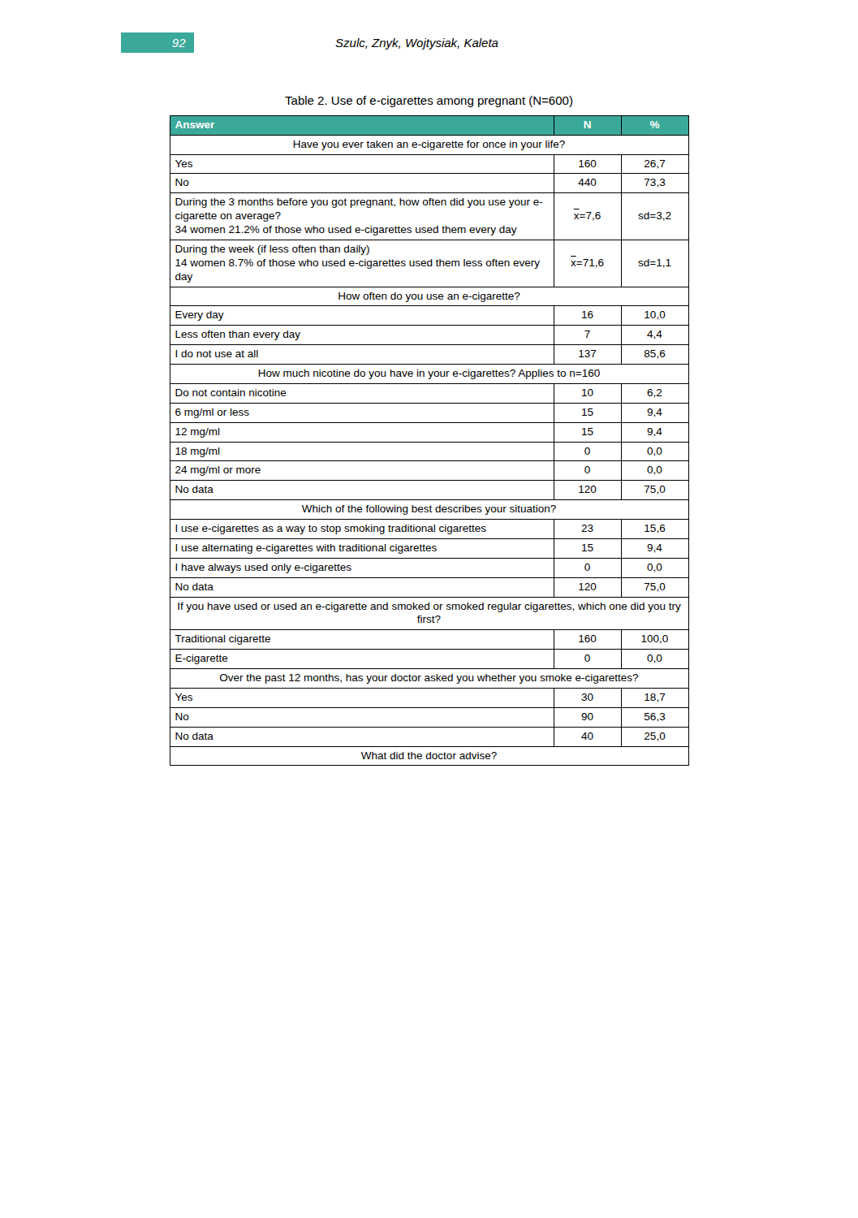92
Szulc, Znyk, Wojtysiak, Kaleta
Table 2. Use of e-cigarettes among pregnant (N=600)
| Answer | N | % |
| --- | --- | --- |
| Have you ever taken an e-cigarette for once in your life? |
| Yes | 160 | 26,7 |
| No | 440 | 73,3 |
| During the 3 months before you got pregnant, how often did you use your e-cigarette on average? 34 women 21.2% of those who used e-cigarettes used them every day | x =7,6 | sd=3,2 |
| During the week (if less often than daily) 14 women 8.7% of those who used e-cigarettes used them less often every day | x =71,6 | sd=1,1 |
| How often do you use an e-cigarette? |
| Every day | 16 | 10,0 |
| Less often than every day | 7 | 4,4 |
| I do not use at all | 137 | 85,6 |
| How much nicotine do you have in your e-cigarettes? Applies to n=160 |
| Do not contain nicotine | 10 | 6,2 |
| 6 mg/ml or less | 15 | 9,4 |
| 12 mg/ml | 15 | 9,4 |
| 18 mg/ml | 0 | 0,0 |
| 24 mg/ml or more | 0 | 0,0 |
| No data | 120 | 75,0 |
| Which of the following best describes your situation? |
| I use e-cigarettes as a way to stop smoking traditional cigarettes | 23 | 15,6 |
| I use alternating e-cigarettes with traditional cigarettes | 15 | 9,4 |
| I have always used only e-cigarettes | 0 | 0,0 |
| No data | 120 | 75,0 |
| If you have used or used an e-cigarette and smoked or smoked regular cigarettes, which one did you try first? |
| Traditional cigarette | 160 | 100,0 |
| E-cigarette | 0 | 0,0 |
| Over the past 12 months, has your doctor asked you whether you smoke e-cigarettes? |
| Yes | 30 | 18,7 |
| No | 90 | 56,3 |
| No data | 40 | 25,0 |
| What did the doctor advise? |